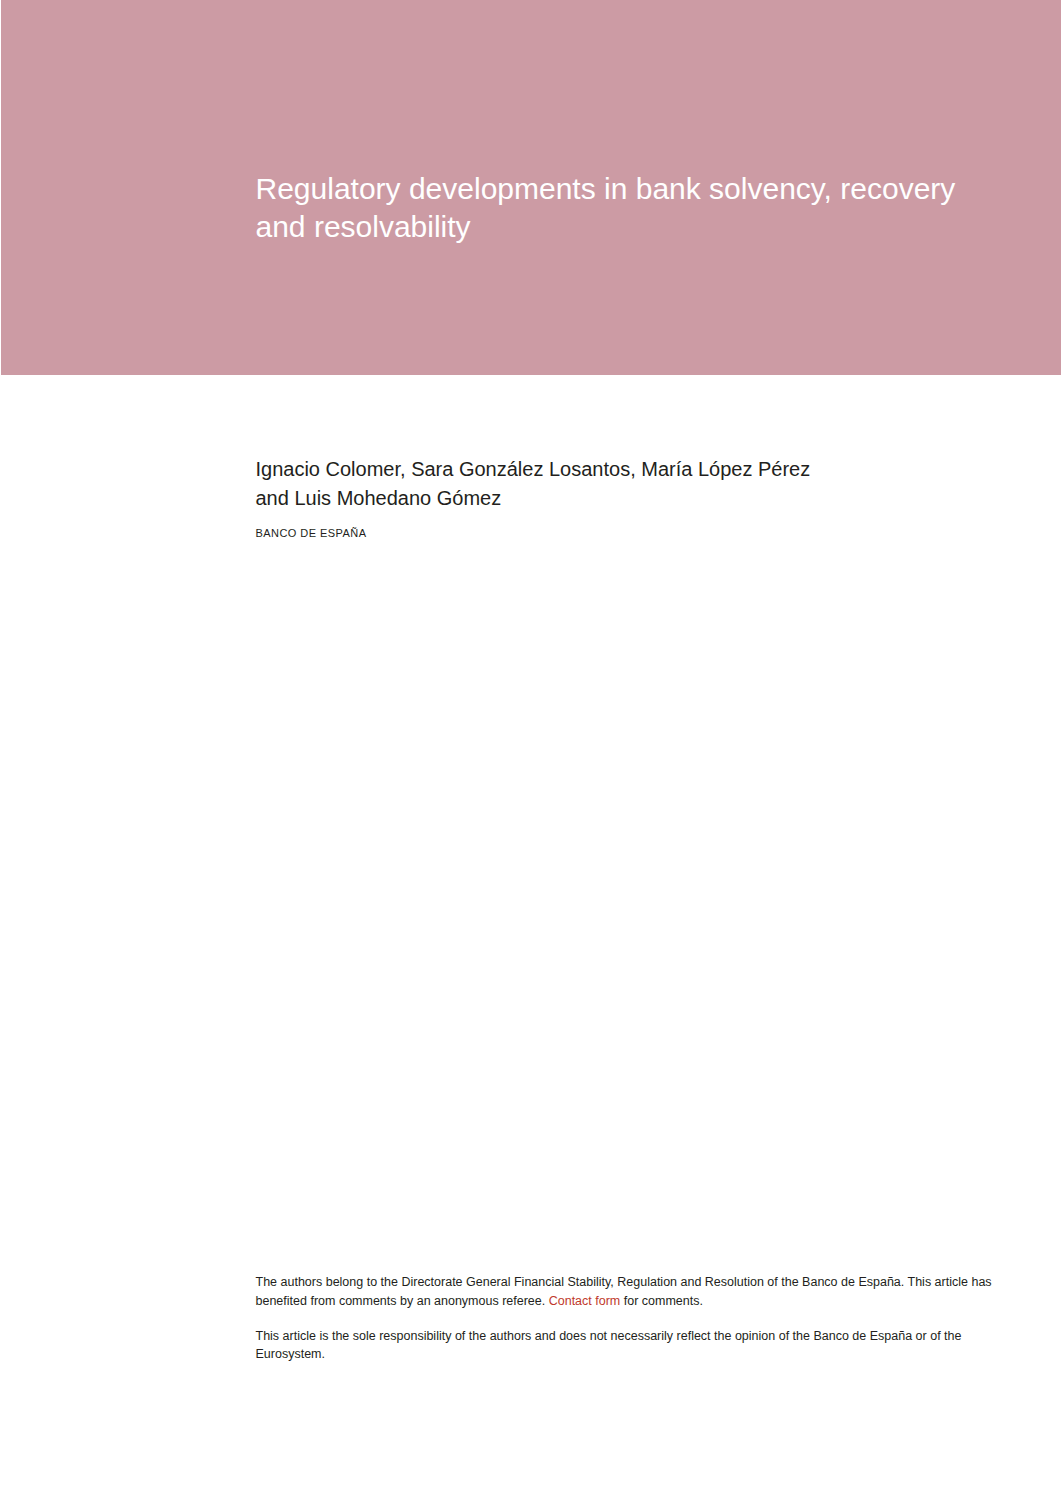Regulatory developments in bank solvency, recovery
and resolvability
Ignacio Colomer, Sara González Losantos, María López Pérez
and Luis Mohedano Gómez
BANCO DE ESPAÑA
The authors belong to the Directorate General Financial Stability, Regulation and Resolution of the Banco de España. This article has benefited from comments by an anonymous referee. Contact form for comments.
This article is the sole responsibility of the authors and does not necessarily reflect the opinion of the Banco de España or of the Eurosystem.